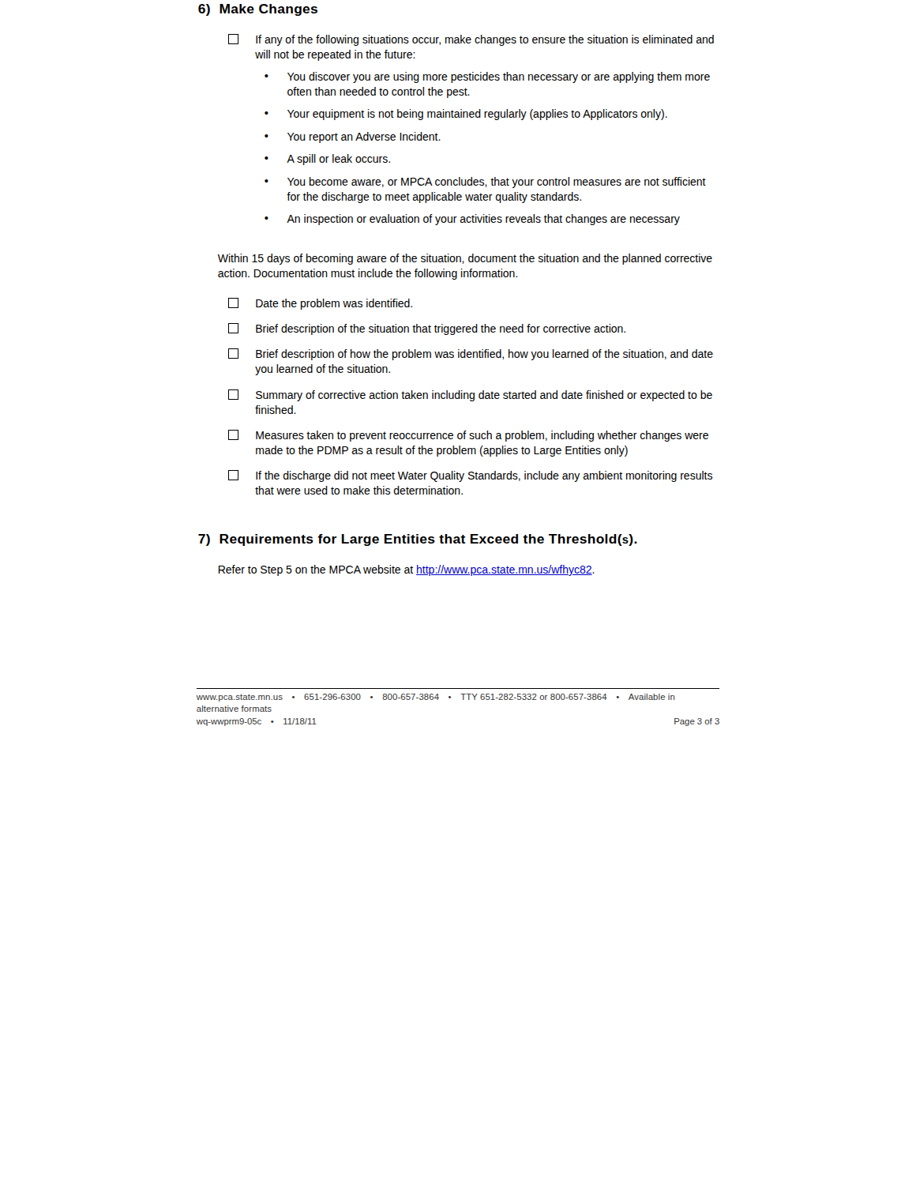6) Make Changes
If any of the following situations occur, make changes to ensure the situation is eliminated and will not be repeated in the future:
You discover you are using more pesticides than necessary or are applying them more often than needed to control the pest.
Your equipment is not being maintained regularly (applies to Applicators only).
You report an Adverse Incident.
A spill or leak occurs.
You become aware, or MPCA concludes, that your control measures are not sufficient for the discharge to meet applicable water quality standards.
An inspection or evaluation of your activities reveals that changes are necessary
Within 15 days of becoming aware of the situation, document the situation and the planned corrective action. Documentation must include the following information.
Date the problem was identified.
Brief description of the situation that triggered the need for corrective action.
Brief description of how the problem was identified, how you learned of the situation, and date you learned of the situation.
Summary of corrective action taken including date started and date finished or expected to be finished.
Measures taken to prevent reoccurrence of such a problem, including whether changes were made to the PDMP as a result of the problem (applies to Large Entities only)
If the discharge did not meet Water Quality Standards, include any ambient monitoring results that were used to make this determination.
7) Requirements for Large Entities that Exceed the Threshold(s).
Refer to Step 5 on the MPCA website at http://www.pca.state.mn.us/wfhyc82.
www.pca.state.mn.us•651-296-6300•800-657-3864•TTY 651-282-5332 or 800-657-3864•Available in alternative formats
wq-wwprm9-05c•11/18/11 Page 3 of 3